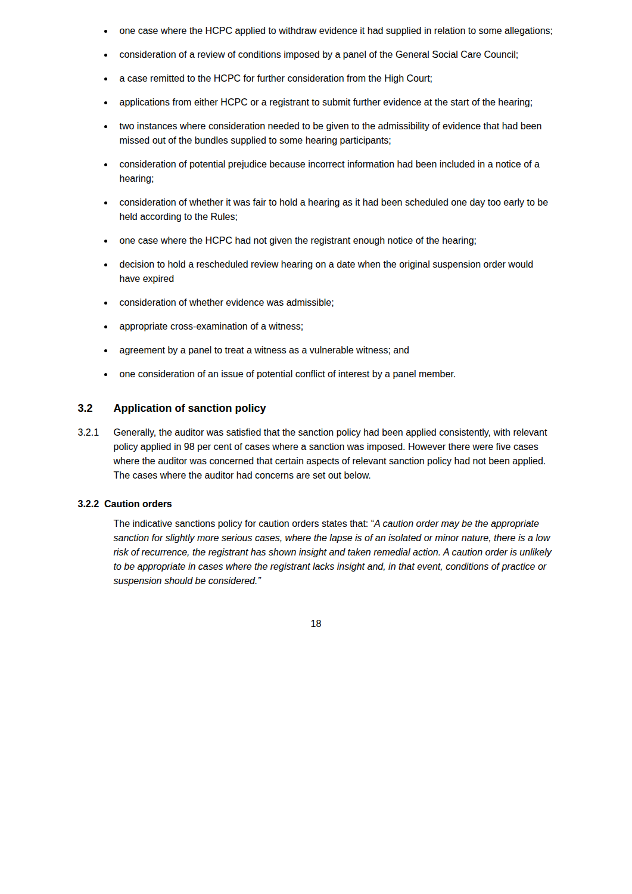one case where the HCPC applied to withdraw evidence it had supplied in relation to some allegations;
consideration of a review of conditions imposed by a panel of the General Social Care Council;
a case remitted to the HCPC for further consideration from the High Court;
applications from either HCPC or a registrant to submit further evidence at the start of the hearing;
two instances where consideration needed to be given to the admissibility of evidence that had been missed out of the bundles supplied to some hearing participants;
consideration of potential prejudice because incorrect information had been included in a notice of a hearing;
consideration of whether it was fair to hold a hearing as it had been scheduled one day too early to be held according to the Rules;
one case where the HCPC had not given the registrant enough notice of the hearing;
decision to hold a rescheduled review hearing on a date when the original suspension order would have expired
consideration of whether evidence was admissible;
appropriate cross-examination of a witness;
agreement by a panel to treat a witness as a vulnerable witness; and
one consideration of an issue of potential conflict of interest by a panel member.
3.2 Application of sanction policy
3.2.1 Generally, the auditor was satisfied that the sanction policy had been applied consistently, with relevant policy applied in 98 per cent of cases where a sanction was imposed. However there were five cases where the auditor was concerned that certain aspects of relevant sanction policy had not been applied. The cases where the auditor had concerns are set out below.
3.2.2 Caution orders
The indicative sanctions policy for caution orders states that: “A caution order may be the appropriate sanction for slightly more serious cases, where the lapse is of an isolated or minor nature, there is a low risk of recurrence, the registrant has shown insight and taken remedial action. A caution order is unlikely to be appropriate in cases where the registrant lacks insight and, in that event, conditions of practice or suspension should be considered.”
18